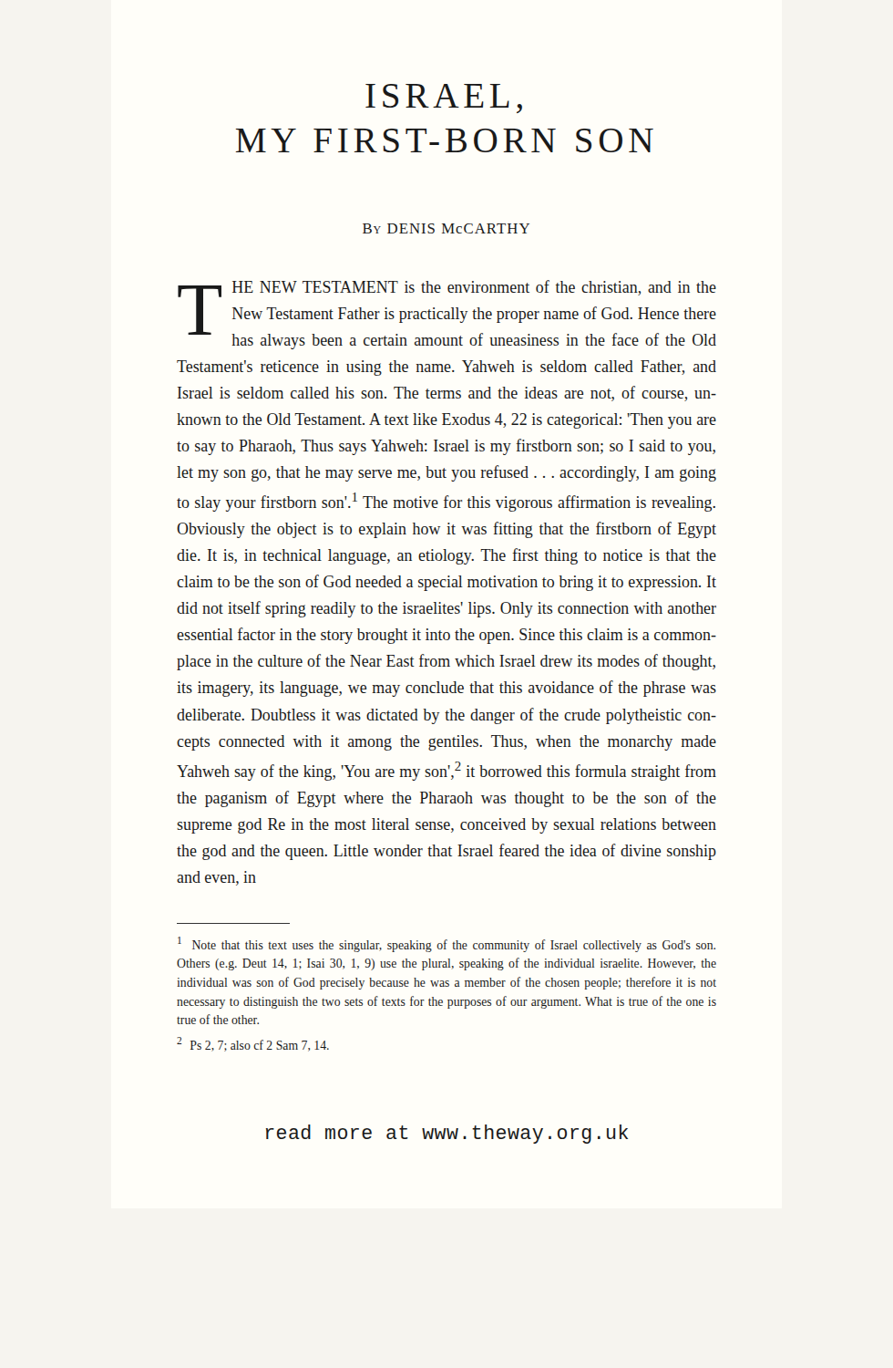ISRAEL,
MY FIRST-BORN SON
By DENIS McCARTHY
THE NEW TESTAMENT is the environment of the christian, and in the New Testament Father is practically the proper name of God. Hence there has always been a certain amount of uneasiness in the face of the Old Testament's reticence in using the name. Yahweh is seldom called Father, and Israel is seldom called his son. The terms and the ideas are not, of course, unknown to the Old Testament. A text like Exodus 4, 22 is categorical: 'Then you are to say to Pharaoh, Thus says Yahweh: Israel is my firstborn son; so I said to you, let my son go, that he may serve me, but you refused . . . accordingly, I am going to slay your firstborn son'.1 The motive for this vigorous affirmation is revealing. Obviously the object is to explain how it was fitting that the firstborn of Egypt die. It is, in technical language, an etiology. The first thing to notice is that the claim to be the son of God needed a special motivation to bring it to expression. It did not itself spring readily to the israelites' lips. Only its connection with another essential factor in the story brought it into the open. Since this claim is a commonplace in the culture of the Near East from which Israel drew its modes of thought, its imagery, its language, we may conclude that this avoidance of the phrase was deliberate. Doubtless it was dictated by the danger of the crude polytheistic concepts connected with it among the gentiles. Thus, when the monarchy made Yahweh say of the king, 'You are my son',2 it borrowed this formula straight from the paganism of Egypt where the Pharaoh was thought to be the son of the supreme god Re in the most literal sense, conceived by sexual relations between the god and the queen. Little wonder that Israel feared the idea of divine sonship and even, in
1 Note that this text uses the singular, speaking of the community of Israel collectively as God's son. Others (e.g. Deut 14, 1; Isai 30, 1, 9) use the plural, speaking of the individual israelite. However, the individual was son of God precisely because he was a member of the chosen people; therefore it is not necessary to distinguish the two sets of texts for the purposes of our argument. What is true of the one is true of the other.
2 Ps 2, 7; also cf 2 Sam 7, 14.
read more at www.theway.org.uk